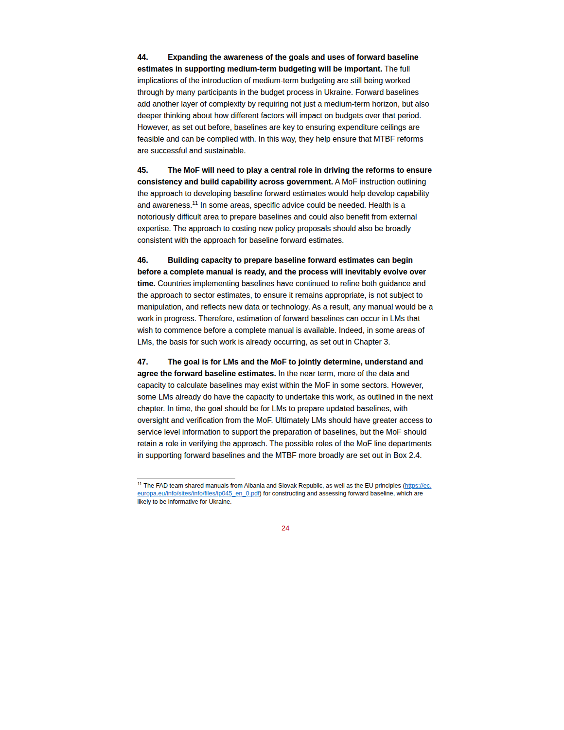44. Expanding the awareness of the goals and uses of forward baseline estimates in supporting medium-term budgeting will be important. The full implications of the introduction of medium-term budgeting are still being worked through by many participants in the budget process in Ukraine. Forward baselines add another layer of complexity by requiring not just a medium-term horizon, but also deeper thinking about how different factors will impact on budgets over that period. However, as set out before, baselines are key to ensuring expenditure ceilings are feasible and can be complied with. In this way, they help ensure that MTBF reforms are successful and sustainable.
45. The MoF will need to play a central role in driving the reforms to ensure consistency and build capability across government. A MoF instruction outlining the approach to developing baseline forward estimates would help develop capability and awareness.11 In some areas, specific advice could be needed. Health is a notoriously difficult area to prepare baselines and could also benefit from external expertise. The approach to costing new policy proposals should also be broadly consistent with the approach for baseline forward estimates.
46. Building capacity to prepare baseline forward estimates can begin before a complete manual is ready, and the process will inevitably evolve over time. Countries implementing baselines have continued to refine both guidance and the approach to sector estimates, to ensure it remains appropriate, is not subject to manipulation, and reflects new data or technology. As a result, any manual would be a work in progress. Therefore, estimation of forward baselines can occur in LMs that wish to commence before a complete manual is available. Indeed, in some areas of LMs, the basis for such work is already occurring, as set out in Chapter 3.
47. The goal is for LMs and the MoF to jointly determine, understand and agree the forward baseline estimates. In the near term, more of the data and capacity to calculate baselines may exist within the MoF in some sectors. However, some LMs already do have the capacity to undertake this work, as outlined in the next chapter. In time, the goal should be for LMs to prepare updated baselines, with oversight and verification from the MoF. Ultimately LMs should have greater access to service level information to support the preparation of baselines, but the MoF should retain a role in verifying the approach. The possible roles of the MoF line departments in supporting forward baselines and the MTBF more broadly are set out in Box 2.4.
11 The FAD team shared manuals from Albania and Slovak Republic, as well as the EU principles (https://ec.europa.eu/info/sites/info/files/ip045_en_0.pdf) for constructing and assessing forward baseline, which are likely to be informative for Ukraine.
24